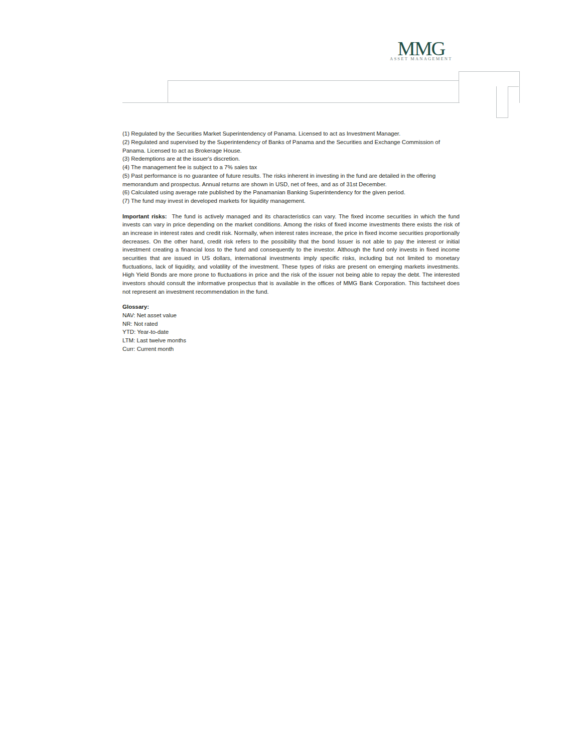MMG
Asset Management
(1) Regulated by the Securities Market Superintendency of Panama. Licensed to act as Investment Manager.
(2) Regulated and supervised by the Superintendency of Banks of Panama and the Securities and Exchange Commission of Panama. Licensed to act as Brokerage House.
(3) Redemptions are at the issuer's discretion.
(4) The management fee is subject to a 7% sales tax
(5) Past performance is no guarantee of future results. The risks inherent in investing in the fund are detailed in the offering memorandum and prospectus. Annual returns are shown in USD, net of fees, and as of 31st December.
(6) Calculated using average rate published by the Panamanian Banking Superintendency for the given period.
(7) The fund may invest in developed markets for liquidity management.
Important risks: The fund is actively managed and its characteristics can vary. The fixed income securities in which the fund invests can vary in price depending on the market conditions. Among the risks of fixed income investments there exists the risk of an increase in interest rates and credit risk. Normally, when interest rates increase, the price in fixed income securities proportionally decreases. On the other hand, credit risk refers to the possibility that the bond Issuer is not able to pay the interest or initial investment creating a financial loss to the fund and consequently to the investor. Although the fund only invests in fixed income securities that are issued in US dollars, international investments imply specific risks, including but not limited to monetary fluctuations, lack of liquidity, and volatility of the investment. These types of risks are present on emerging markets investments. High Yield Bonds are more prone to fluctuations in price and the risk of the issuer not being able to repay the debt. The interested investors should consult the informative prospectus that is available in the offices of MMG Bank Corporation. This factsheet does not represent an investment recommendation in the fund.
Glossary:
NAV: Net asset value
NR: Not rated
YTD: Year-to-date
LTM: Last twelve months
Curr: Current month